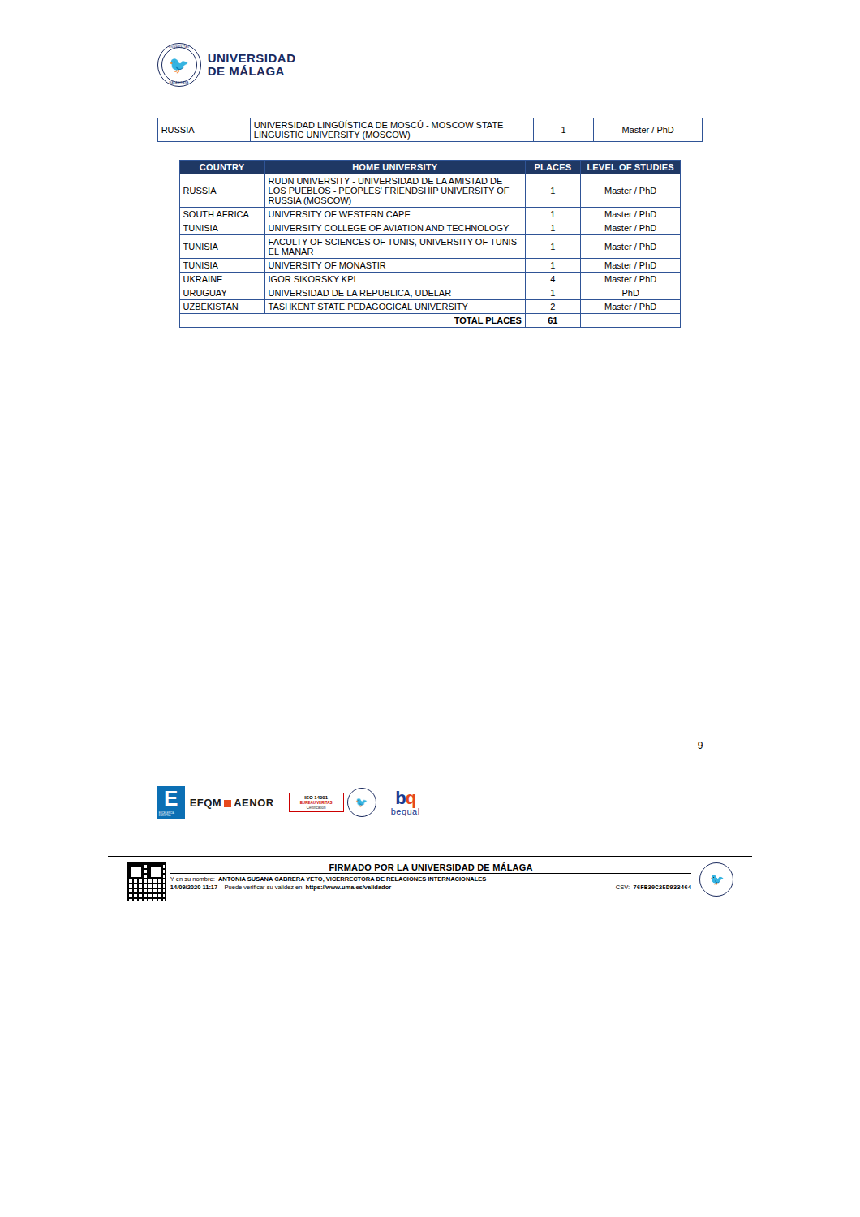UNIVERSITAS MALACITANA
🐦
UNIVERSIDAD DE MÁLAGA
| RUSSIA | UNIVERSIDAD LINGÜÍSTICA DE MOSCÚ - MOSCOW STATE LINGUISTIC UNIVERSITY (MOSCOW) | 1 | Master / PhD |
| COUNTRY | HOME UNIVERSITY | PLACES | LEVEL OF STUDIES |
| --- | --- | --- | --- |
| RUSSIA | RUDN UNIVERSITY - UNIVERSIDAD DE LA AMISTAD DE LOS PUEBLOS - PEOPLES' FRIENDSHIP UNIVERSITY OF RUSSIA (MOSCOW) | 1 | Master / PhD |
| SOUTH AFRICA | UNIVERSITY OF WESTERN CAPE | 1 | Master / PhD |
| TUNISIA | UNIVERSITY COLLEGE OF AVIATION AND TECHNOLOGY | 1 | Master / PhD |
| TUNISIA | FACULTY OF SCIENCES OF TUNIS, UNIVERSITY OF TUNIS EL MANAR | 1 | Master / PhD |
| TUNISIA | UNIVERSITY OF MONASTIR | 1 | Master / PhD |
| UKRAINE | IGOR SIKORSKY KPI | 4 | Master / PhD |
| URUGUAY | UNIVERSIDAD DE LA REPUBLICA, UDELAR | 1 | PhD |
| UZBEKISTAN | TASHKENT STATE PEDAGOGICAL UNIVERSITY | 2 | Master / PhD |
| TOTAL PLACES | 61 | |
9
EEXCELENCIA
EUROPEA
EFQM AENOR
ISO 14001
BUREAU VERITAS
Certification
🐦
bq
bequal
FIRMADO POR LA UNIVERSIDAD DE MÁLAGA
Y en su nombre: ANTONIA SUSANA CABRERA YETO, VICERRECTORA DE RELACIONES INTERNACIONALES
14/09/2020 11:17 Puede verificar su validez en https://www.uma.es/validador
CSV: 76FB30C25D933464
🐦